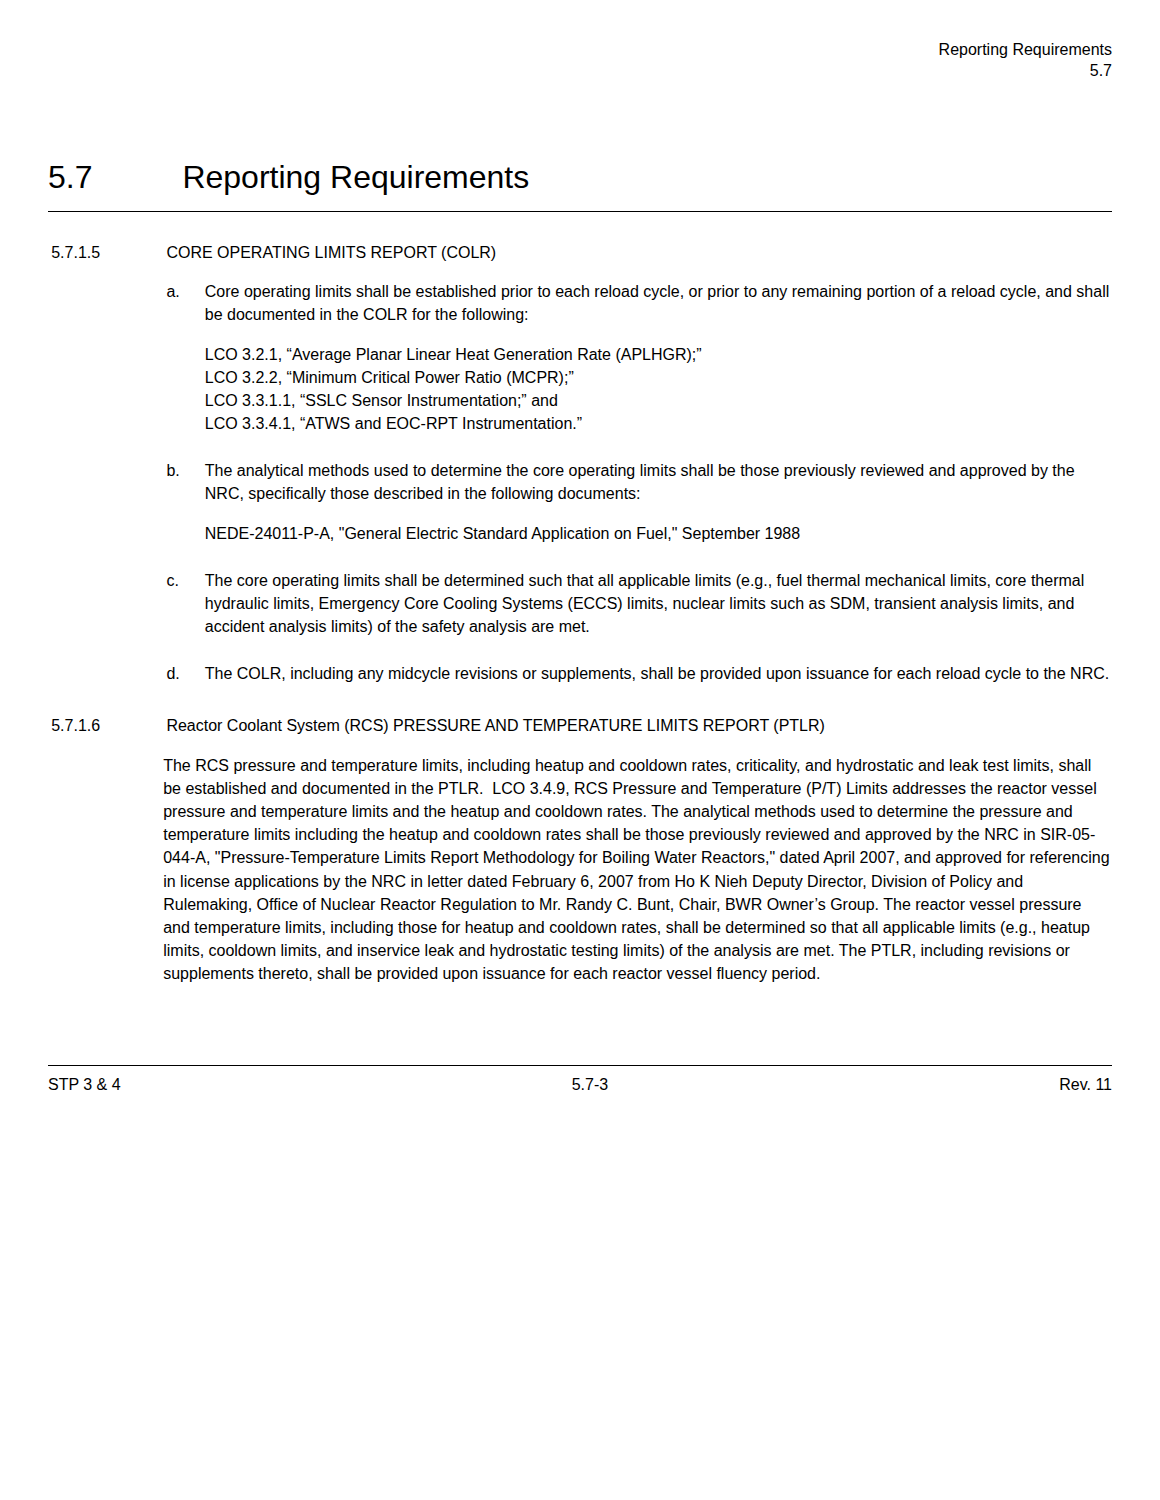Reporting Requirements
5.7
5.7 Reporting Requirements
5.7.1.5
CORE OPERATING LIMITS REPORT (COLR)
a.
Core operating limits shall be established prior to each reload cycle, or prior to any remaining portion of a reload cycle, and shall be documented in the COLR for the following:
LCO 3.2.1, “Average Planar Linear Heat Generation Rate (APLHGR);”
LCO 3.2.2, “Minimum Critical Power Ratio (MCPR);”
LCO 3.3.1.1, “SSLC Sensor Instrumentation;” and
LCO 3.3.4.1, “ATWS and EOC-RPT Instrumentation.”
b.
The analytical methods used to determine the core operating limits shall be those previously reviewed and approved by the NRC, specifically those described in the following documents:
NEDE-24011-P-A, "General Electric Standard Application on Fuel," September 1988
c.
The core operating limits shall be determined such that all applicable limits (e.g., fuel thermal mechanical limits, core thermal hydraulic limits, Emergency Core Cooling Systems (ECCS) limits, nuclear limits such as SDM, transient analysis limits, and accident analysis limits) of the safety analysis are met.
d.
The COLR, including any midcycle revisions or supplements, shall be provided upon issuance for each reload cycle to the NRC.
5.7.1.6
Reactor Coolant System (RCS) PRESSURE AND TEMPERATURE LIMITS REPORT (PTLR)
The RCS pressure and temperature limits, including heatup and cooldown rates, criticality, and hydrostatic and leak test limits, shall be established and documented in the PTLR. LCO 3.4.9, RCS Pressure and Temperature (P/T) Limits addresses the reactor vessel pressure and temperature limits and the heatup and cooldown rates. The analytical methods used to determine the pressure and temperature limits including the heatup and cooldown rates shall be those previously reviewed and approved by the NRC in SIR-05-044-A, "Pressure-Temperature Limits Report Methodology for Boiling Water Reactors," dated April 2007, and approved for referencing in license applications by the NRC in letter dated February 6, 2007 from Ho K Nieh Deputy Director, Division of Policy and Rulemaking, Office of Nuclear Reactor Regulation to Mr. Randy C. Bunt, Chair, BWR Owner’s Group. The reactor vessel pressure and temperature limits, including those for heatup and cooldown rates, shall be determined so that all applicable limits (e.g., heatup limits, cooldown limits, and inservice leak and hydrostatic testing limits) of the analysis are met. The PTLR, including revisions or supplements thereto, shall be provided upon issuance for each reactor vessel fluency period.
STP 3 & 4
5.7-3
Rev. 11